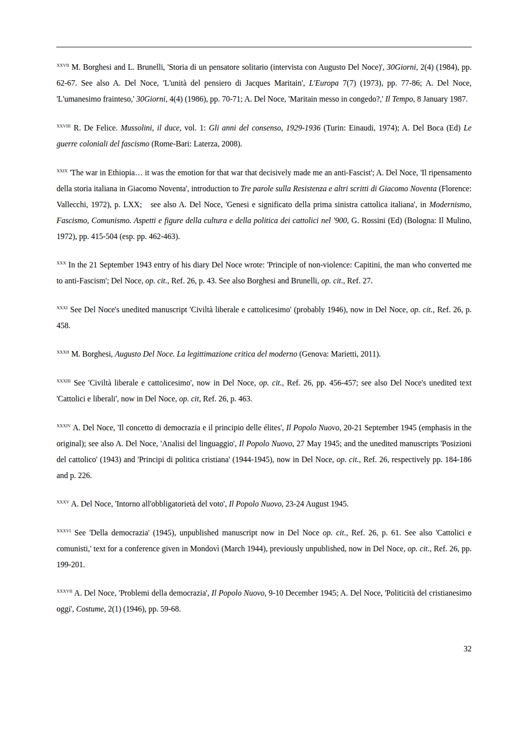xxvii M. Borghesi and L. Brunelli, 'Storia di un pensatore solitario (intervista con Augusto Del Noce)', 30Giorni, 2(4) (1984), pp. 62-67. See also A. Del Noce, 'L'unità del pensiero di Jacques Maritain', L'Europa 7(7) (1973), pp. 77-86; A. Del Noce, 'L'umanesimo frainteso,' 30Giorni, 4(4) (1986), pp. 70-71; A. Del Noce, 'Maritain messo in congedo?,' Il Tempo, 8 January 1987.
xxviii R. De Felice. Mussolini, il duce, vol. 1: Gli anni del consenso, 1929-1936 (Turin: Einaudi, 1974); A. Del Boca (Ed) Le guerre coloniali del fascismo (Rome-Bari: Laterza, 2008).
xxix 'The war in Ethiopia… it was the emotion for that war that decisively made me an anti-Fascist'; A. Del Noce, 'Il ripensamento della storia italiana in Giacomo Noventa', introduction to Tre parole sulla Resistenza e altri scritti di Giacomo Noventa (Florence: Vallecchi, 1972), p. LXX; see also A. Del Noce, 'Genesi e significato della prima sinistra cattolica italiana', in Modernismo, Fascismo, Comunismo. Aspetti e figure della cultura e della politica dei cattolici nel '900, G. Rossini (Ed) (Bologna: Il Mulino, 1972), pp. 415-504 (esp. pp. 462-463).
xxx In the 21 September 1943 entry of his diary Del Noce wrote: 'Principle of non-violence: Capitini, the man who converted me to anti-Fascism'; Del Noce, op. cit., Ref. 26, p. 43. See also Borghesi and Brunelli, op. cit., Ref. 27.
xxxi See Del Noce's unedited manuscript 'Civiltà liberale e cattolicesimo' (probably 1946), now in Del Noce, op. cit., Ref. 26, p. 458.
xxxii M. Borghesi, Augusto Del Noce. La legittimazione critica del moderno (Genova: Marietti, 2011).
xxxiii See 'Civiltà liberale e cattolicesimo', now in Del Noce, op. cit., Ref. 26, pp. 456-457; see also Del Noce's unedited text 'Cattolici e liberali', now in Del Noce, op. cit, Ref. 26, p. 463.
xxxiv A. Del Noce, 'Il concetto di democrazia e il principio delle élites', Il Popolo Nuovo, 20-21 September 1945 (emphasis in the original); see also A. Del Noce, 'Analisi del linguaggio', Il Popolo Nuovo, 27 May 1945; and the unedited manuscripts 'Posizioni del cattolico' (1943) and 'Principi di politica cristiana' (1944-1945), now in Del Noce, op. cit., Ref. 26, respectively pp. 184-186 and p. 226.
xxxv A. Del Noce, 'Intorno all'obbligatorietà del voto', Il Popolo Nuovo, 23-24 August 1945.
xxxvi See 'Della democrazia' (1945), unpublished manuscript now in Del Noce op. cit., Ref. 26, p. 61. See also 'Cattolici e comunisti,' text for a conference given in Mondovì (March 1944), previously unpublished, now in Del Noce, op. cit., Ref. 26, pp. 199-201.
xxxvii A. Del Noce, 'Problemi della democrazia', Il Popolo Nuovo, 9-10 December 1945; A. Del Noce, 'Politicità del cristianesimo oggi', Costume, 2(1) (1946), pp. 59-68.
32